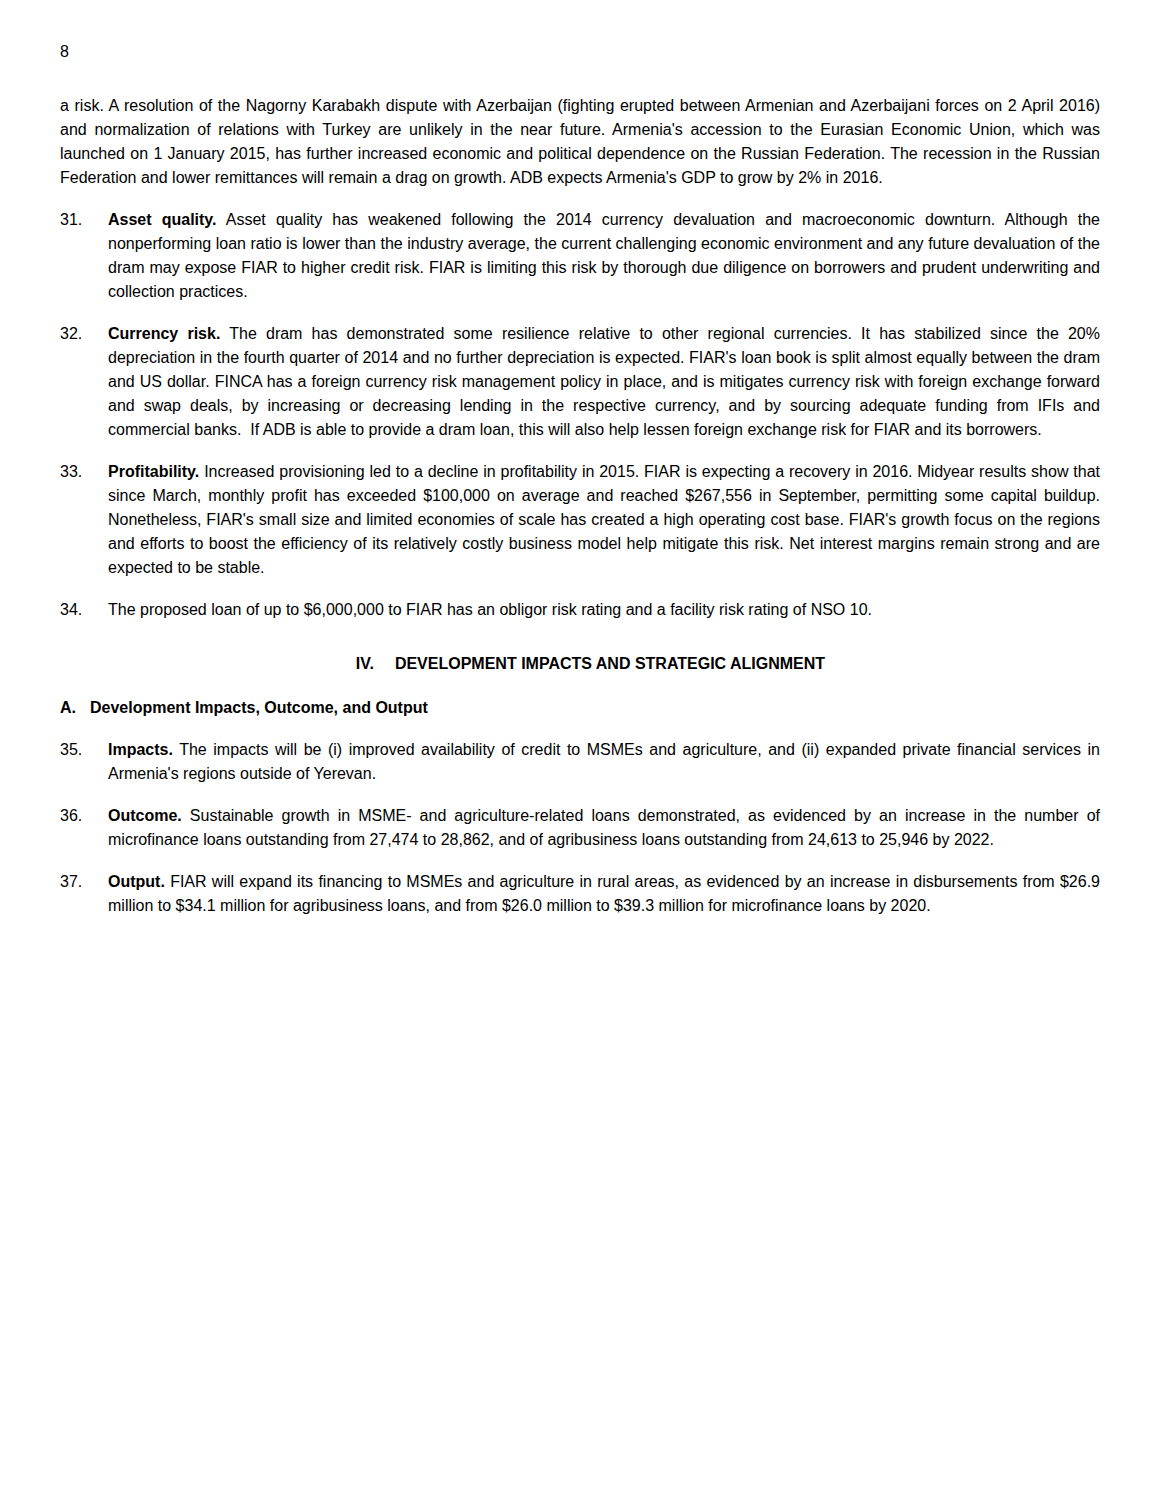8
a risk. A resolution of the Nagorny Karabakh dispute with Azerbaijan (fighting erupted between Armenian and Azerbaijani forces on 2 April 2016) and normalization of relations with Turkey are unlikely in the near future. Armenia's accession to the Eurasian Economic Union, which was launched on 1 January 2015, has further increased economic and political dependence on the Russian Federation. The recession in the Russian Federation and lower remittances will remain a drag on growth. ADB expects Armenia's GDP to grow by 2% in 2016.
31.
Asset quality. Asset quality has weakened following the 2014 currency devaluation and macroeconomic downturn. Although the nonperforming loan ratio is lower than the industry average, the current challenging economic environment and any future devaluation of the dram may expose FIAR to higher credit risk. FIAR is limiting this risk by thorough due diligence on borrowers and prudent underwriting and collection practices.
32.
Currency risk. The dram has demonstrated some resilience relative to other regional currencies. It has stabilized since the 20% depreciation in the fourth quarter of 2014 and no further depreciation is expected. FIAR's loan book is split almost equally between the dram and US dollar. FINCA has a foreign currency risk management policy in place, and is mitigates currency risk with foreign exchange forward and swap deals, by increasing or decreasing lending in the respective currency, and by sourcing adequate funding from IFIs and commercial banks. If ADB is able to provide a dram loan, this will also help lessen foreign exchange risk for FIAR and its borrowers.
33.
Profitability. Increased provisioning led to a decline in profitability in 2015. FIAR is expecting a recovery in 2016. Midyear results show that since March, monthly profit has exceeded $100,000 on average and reached $267,556 in September, permitting some capital buildup. Nonetheless, FIAR's small size and limited economies of scale has created a high operating cost base. FIAR's growth focus on the regions and efforts to boost the efficiency of its relatively costly business model help mitigate this risk. Net interest margins remain strong and are expected to be stable.
34.
The proposed loan of up to $6,000,000 to FIAR has an obligor risk rating and a facility risk rating of NSO 10.
IV. DEVELOPMENT IMPACTS AND STRATEGIC ALIGNMENT
A. Development Impacts, Outcome, and Output
35.
Impacts. The impacts will be (i) improved availability of credit to MSMEs and agriculture, and (ii) expanded private financial services in Armenia's regions outside of Yerevan.
36.
Outcome. Sustainable growth in MSME- and agriculture-related loans demonstrated, as evidenced by an increase in the number of microfinance loans outstanding from 27,474 to 28,862, and of agribusiness loans outstanding from 24,613 to 25,946 by 2022.
37.
Output. FIAR will expand its financing to MSMEs and agriculture in rural areas, as evidenced by an increase in disbursements from $26.9 million to $34.1 million for agribusiness loans, and from $26.0 million to $39.3 million for microfinance loans by 2020.